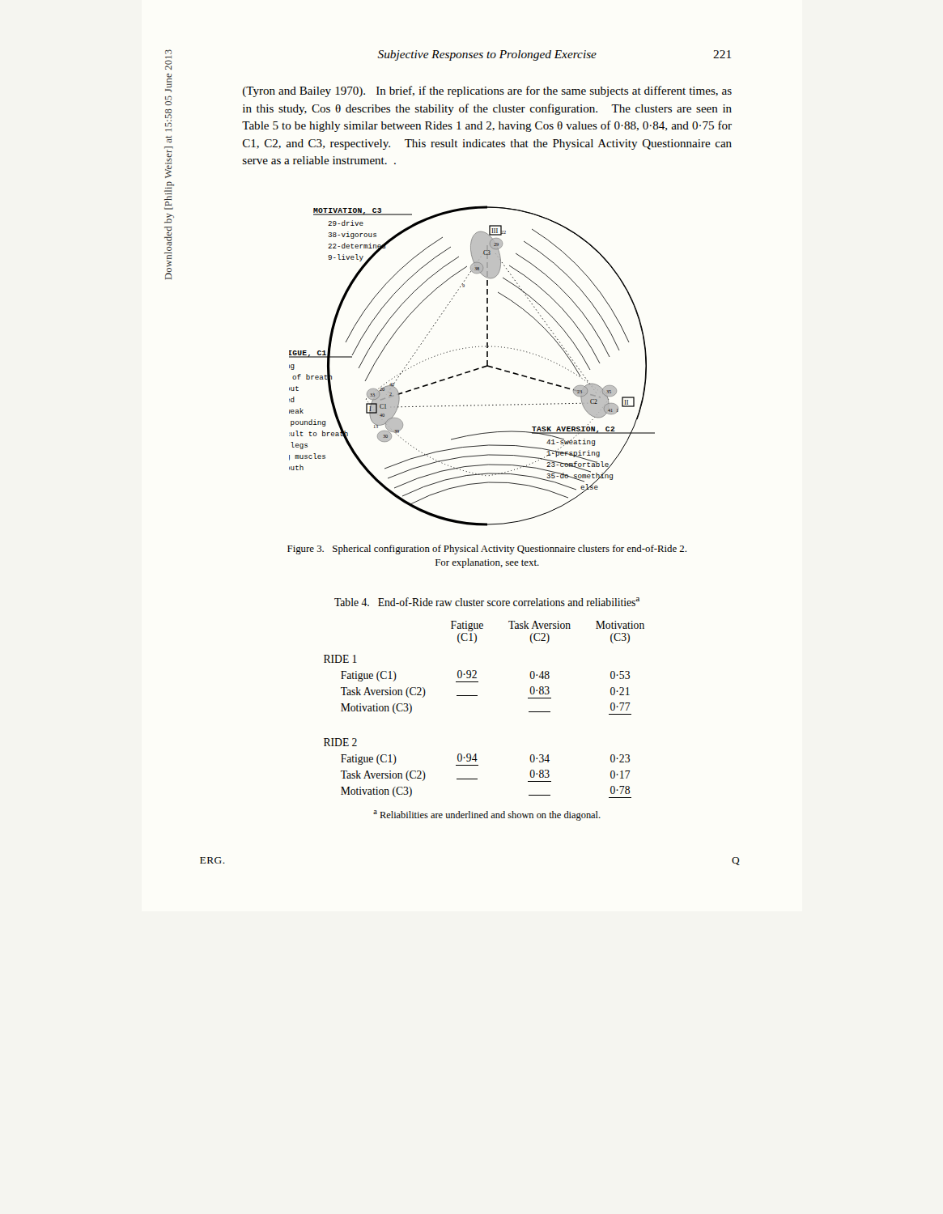Downloaded by [Philip Weiser] at 15:58 05 June 2013
Subjective Responses to Prolonged Exercise221
(Tyron and Bailey 1970). In brief, if the replications are for the same subjects at different times, as in this study, Cos θ describes the stability of the cluster configuration. The clusters are seen in Table 5 to be highly similar between Rides 1 and 2, having Cos θ values of 0·88, 0·84, and 0·75 for C1, C2, and C3, respectively. This result indicates that the Physical Activity Questionnaire can serve as a reliable instrument. .
38 29 22 9 C3 III 33 20 40 2 40 13 30 39 C1 I 23 35 41 1 C2 II MOTIVATION, C3 29-drive 38-vigorous 22-determined 9-lively FATIGUE, C1 40-panting 2-short of breath 20-worn out 34-drained 33-legs weak 30-heart pounding 26-difficult to breath 36-shaky legs 13-aching muscles 39-dry mouth TASK AVERSION, C2 41-sweating 1-perspiring 23-comfortable 35-do something else
Figure 3. Spherical configuration of Physical Activity Questionnaire clusters for end-of-Ride 2.
For explanation, see text.
Table 4. End-of-Ride raw cluster score correlations and reliabilities a
| | Fatigue (C1) | Task Aversion (C2) | Motivation (C3) |
| --- | --- | --- | --- |
| RIDE 1 | | | |
| Fatigue (C1) | 0·92 | 0·48 | 0·53 |
| Task Aversion (C2) | | 0·83 | 0·21 |
| Motivation (C3) | | | 0·77 |
| RIDE 2 | | | |
| Fatigue (C1) | 0·94 | 0·34 | 0·23 |
| Task Aversion (C2) | | 0·83 | 0·17 |
| Motivation (C3) | | | 0·78 |
a Reliabilities are underlined and shown on the diagonal.
ERG. Q